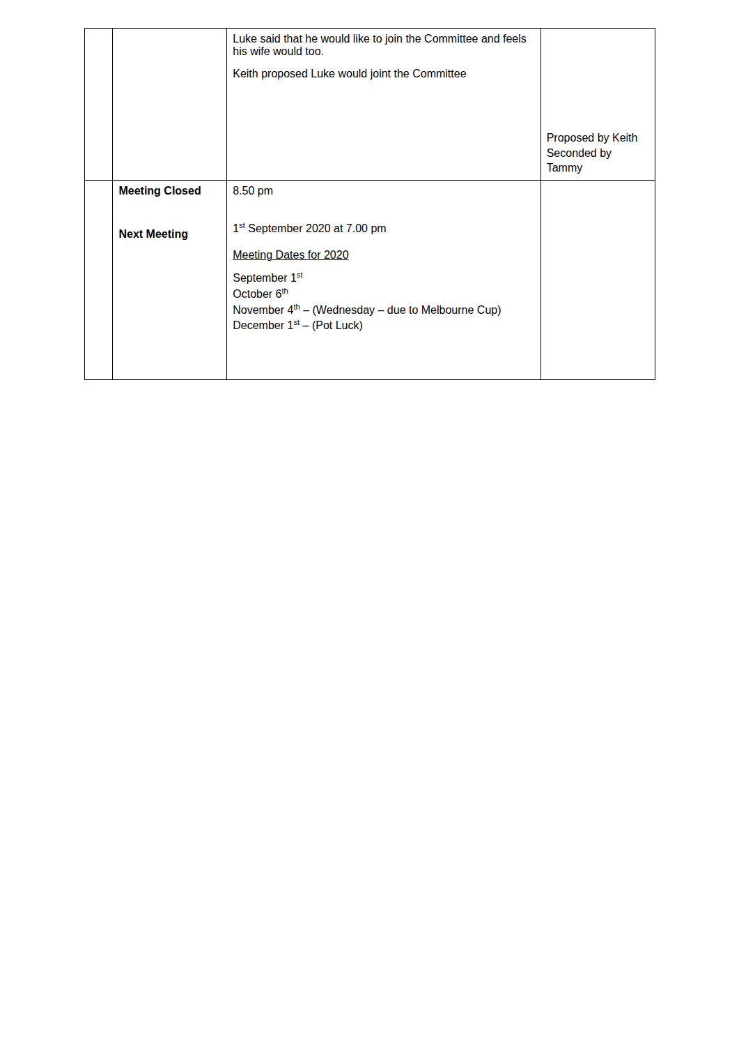| | | Luke said that he would like to join the Committee and feels his wife would too. Keith proposed Luke would joint the Committee | Proposed by Keith Seconded by Tammy |
| | Meeting Closed Next Meeting | 8.50 pm 1 st September 2020 at 7.00 pm Meeting Dates for 2020 September 1 st October 6 th November 4 th – (Wednesday – due to Melbourne Cup) December 1 st – (Pot Luck) | |